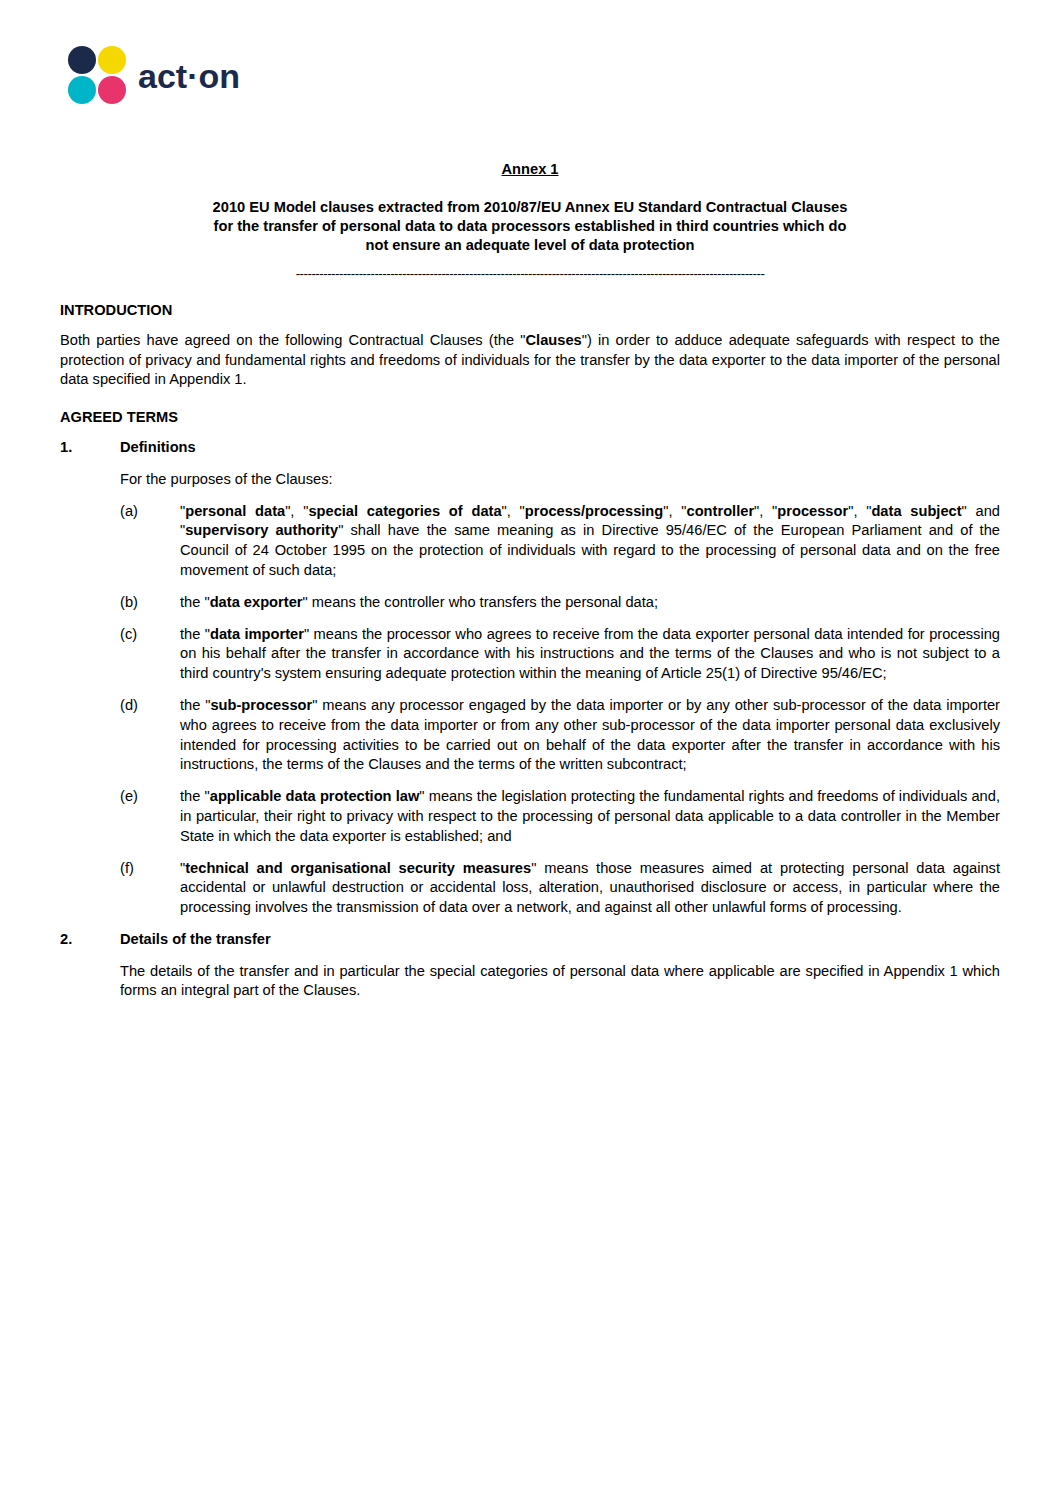act·on
Annex 1
2010 EU Model clauses extracted from 2010/87/EU Annex EU Standard Contractual Clauses
for the transfer of personal data to data processors established in third countries which do
not ensure an adequate level of data protection
-----------------------------------------------------------------------------------------------------------------------
INTRODUCTION
Both parties have agreed on the following Contractual Clauses (the "Clauses") in order to adduce adequate safeguards with respect to the protection of privacy and fundamental rights and freedoms of individuals for the transfer by the data exporter to the data importer of the personal data specified in Appendix 1.
AGREED TERMS
1.
Definitions
For the purposes of the Clauses:
(a)
"personal data", "special categories of data", "process/processing", "controller", "processor", "data subject" and "supervisory authority" shall have the same meaning as in Directive 95/46/EC of the European Parliament and of the Council of 24 October 1995 on the protection of individuals with regard to the processing of personal data and on the free movement of such data;
(b)
the "data exporter" means the controller who transfers the personal data;
(c)
the "data importer" means the processor who agrees to receive from the data exporter personal data intended for processing on his behalf after the transfer in accordance with his instructions and the terms of the Clauses and who is not subject to a third country's system ensuring adequate protection within the meaning of Article 25(1) of Directive 95/46/EC;
(d)
the "sub-processor" means any processor engaged by the data importer or by any other sub-processor of the data importer who agrees to receive from the data importer or from any other sub-processor of the data importer personal data exclusively intended for processing activities to be carried out on behalf of the data exporter after the transfer in accordance with his instructions, the terms of the Clauses and the terms of the written subcontract;
(e)
the "applicable data protection law" means the legislation protecting the fundamental rights and freedoms of individuals and, in particular, their right to privacy with respect to the processing of personal data applicable to a data controller in the Member State in which the data exporter is established; and
(f)
"technical and organisational security measures" means those measures aimed at protecting personal data against accidental or unlawful destruction or accidental loss, alteration, unauthorised disclosure or access, in particular where the processing involves the transmission of data over a network, and against all other unlawful forms of processing.
2.
Details of the transfer
The details of the transfer and in particular the special categories of personal data where applicable are specified in Appendix 1 which forms an integral part of the Clauses.